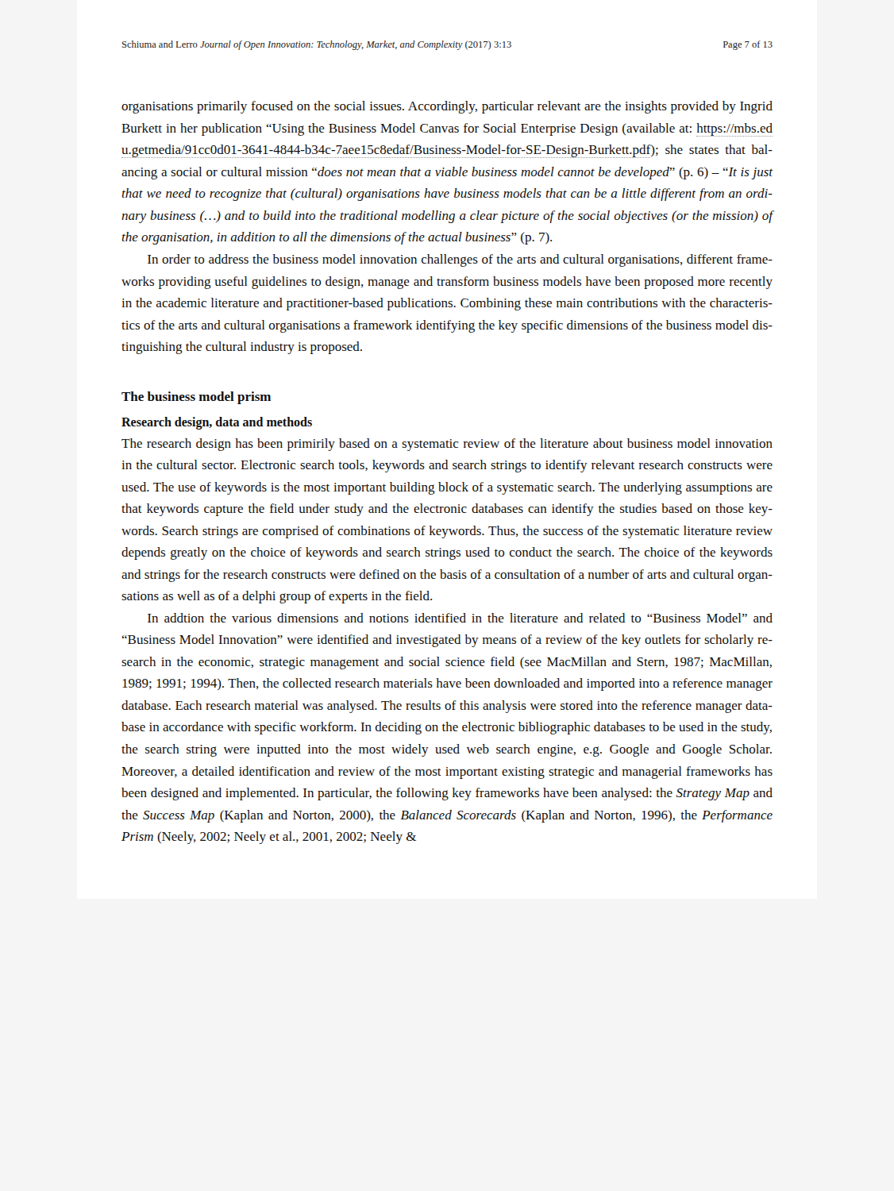Schiuma and Lerro Journal of Open Innovation: Technology, Market, and Complexity (2017) 3:13
Page 7 of 13
organisations primarily focused on the social issues. Accordingly, particular relevant are the insights provided by Ingrid Burkett in her publication “Using the Business Model Canvas for Social Enterprise Design (available at: https://mbs.edu.getmedia/91cc0d01-3641-4844-b34c-7aee15c8edaf/Business-Model-for-SE-Design-Burkett.pdf); she states that balancing a social or cultural mission “does not mean that a viable business model cannot be developed” (p. 6) – “It is just that we need to recognize that (cultural) organisations have business models that can be a little different from an ordinary business (…) and to build into the traditional modelling a clear picture of the social objectives (or the mission) of the organisation, in addition to all the dimensions of the actual business” (p. 7).
In order to address the business model innovation challenges of the arts and cultural organisations, different frameworks providing useful guidelines to design, manage and transform business models have been proposed more recently in the academic literature and practitioner-based publications. Combining these main contributions with the characteristics of the arts and cultural organisations a framework identifying the key specific dimensions of the business model distinguishing the cultural industry is proposed.
The business model prism
Research design, data and methods
The research design has been primirily based on a systematic review of the literature about business model innovation in the cultural sector. Electronic search tools, keywords and search strings to identify relevant research constructs were used. The use of keywords is the most important building block of a systematic search. The underlying assumptions are that keywords capture the field under study and the electronic databases can identify the studies based on those keywords. Search strings are comprised of combinations of keywords. Thus, the success of the systematic literature review depends greatly on the choice of keywords and search strings used to conduct the search. The choice of the keywords and strings for the research constructs were defined on the basis of a consultation of a number of arts and cultural organsations as well as of a delphi group of experts in the field.
In addtion the various dimensions and notions identified in the literature and related to “Business Model” and “Business Model Innovation” were identified and investigated by means of a review of the key outlets for scholarly research in the economic, strategic management and social science field (see MacMillan and Stern, 1987; MacMillan, 1989; 1991; 1994). Then, the collected research materials have been downloaded and imported into a reference manager database. Each research material was analysed. The results of this analysis were stored into the reference manager database in accordance with specific workform. In deciding on the electronic bibliographic databases to be used in the study, the search string were inputted into the most widely used web search engine, e.g. Google and Google Scholar. Moreover, a detailed identification and review of the most important existing strategic and managerial frameworks has been designed and implemented. In particular, the following key frameworks have been analysed: the Strategy Map and the Success Map (Kaplan and Norton, 2000), the Balanced Scorecards (Kaplan and Norton, 1996), the Performance Prism (Neely, 2002; Neely et al., 2001, 2002; Neely &